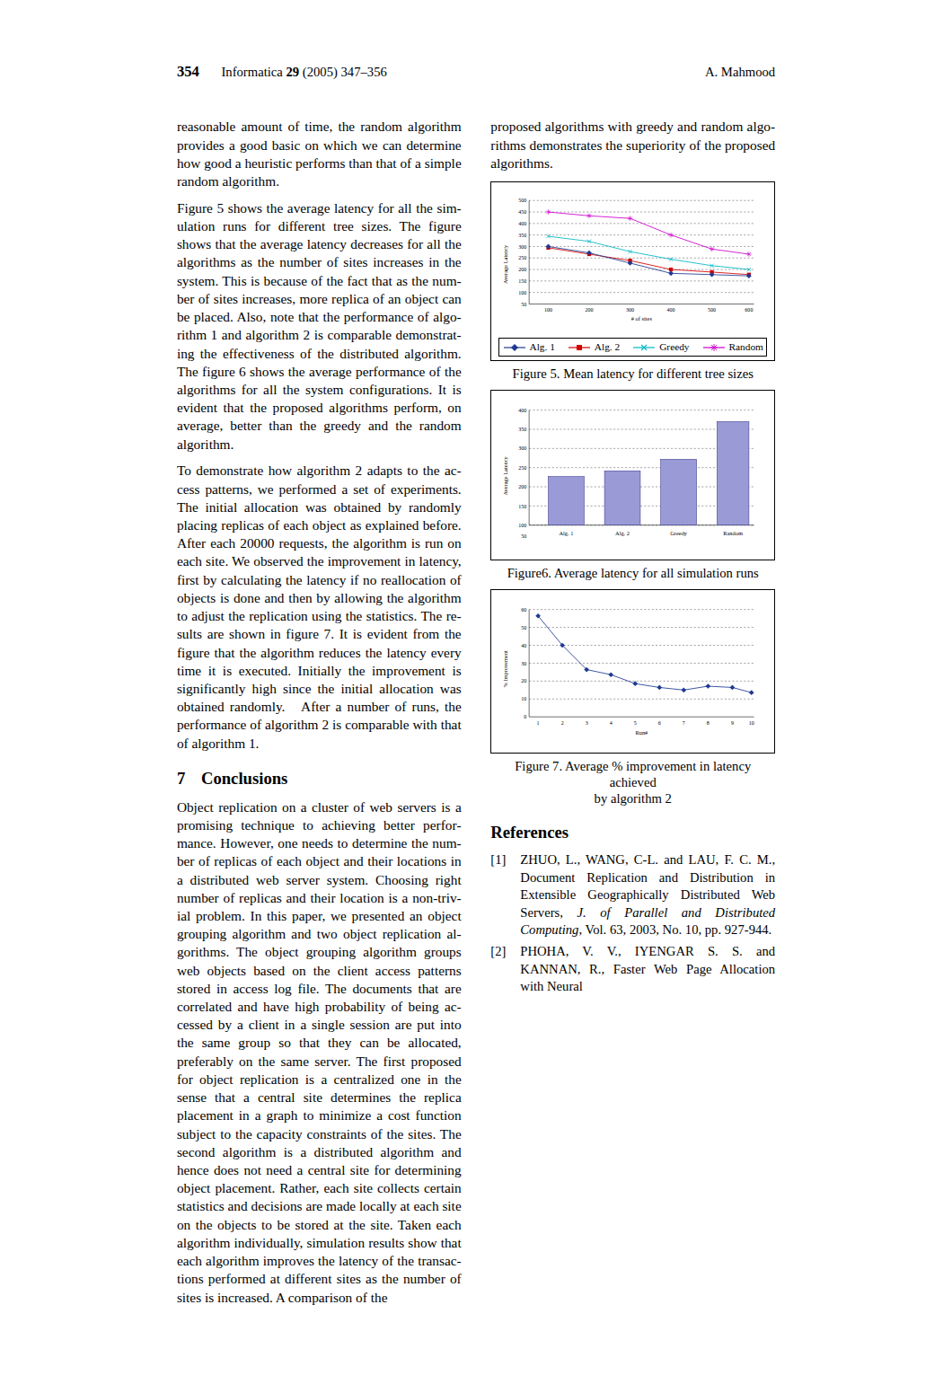354 Informatica 29 (2005) 347–356 A. Mahmood
reasonable amount of time, the random algorithm provides a good basic on which we can determine how good a heuristic performs than that of a simple random algorithm.
Figure 5 shows the average latency for all the simulation runs for different tree sizes. The figure shows that the average latency decreases for all the algorithms as the number of sites increases in the system. This is because of the fact that as the number of sites increases, more replica of an object can be placed. Also, note that the performance of algorithm 1 and algorithm 2 is comparable demonstrating the effectiveness of the distributed algorithm. The figure 6 shows the average performance of the algorithms for all the system configurations. It is evident that the proposed algorithms perform, on average, better than the greedy and the random algorithm.
To demonstrate how algorithm 2 adapts to the access patterns, we performed a set of experiments. The initial allocation was obtained by randomly placing replicas of each object as explained before. After each 20000 requests, the algorithm is run on each site. We observed the improvement in latency, first by calculating the latency if no reallocation of objects is done and then by allowing the algorithm to adjust the replication using the statistics. The results are shown in figure 7. It is evident from the figure that the algorithm reduces the latency every time it is executed. Initially the improvement is significantly high since the initial allocation was obtained randomly. After a number of runs, the performance of algorithm 2 is comparable with that of algorithm 1.
7 Conclusions
Object replication on a cluster of web servers is a promising technique to achieving better performance. However, one needs to determine the number of replicas of each object and their locations in a distributed web server system. Choosing right number of replicas and their location is a non-trivial problem. In this paper, we presented an object grouping algorithm and two object replication algorithms. The object grouping algorithm groups web objects based on the client access patterns stored in access log file. The documents that are correlated and have high probability of being accessed by a client in a single session are put into the same group so that they can be allocated, preferably on the same server. The first proposed for object replication is a centralized one in the sense that a central site determines the replica placement in a graph to minimize a cost function subject to the capacity constraints of the sites. The second algorithm is a distributed algorithm and hence does not need a central site for determining object placement. Rather, each site collects certain statistics and decisions are made locally at each site on the objects to be stored at the site. Taken each algorithm individually, simulation results show that each algorithm improves the latency of the transactions performed at different sites as the number of sites is increased. A comparison of the
proposed algorithms with greedy and random algorithms demonstrates the superiority of the proposed algorithms.
Average Latency 500 450 400 350 300 250 200 150 100 50 100 200 300 400 500 600 # of sites
Alg. 1 Alg. 2 Greedy Random
Figure 5. Mean latency for different tree sizes
Average Latency 400 350 300 250 200 150 100 50 Alg. 1 Alg. 2 Greedy Random
Figure6. Average latency for all simulation runs
% Improvement 60 50 40 30 20 10 0 1 2 3 4 5 6 7 8 9 10 Run#
Figure 7. Average % improvement in latency achieved
by algorithm 2
References
[1] ZHUO, L., WANG, C-L. and LAU, F. C. M., Document Replication and Distribution in Extensible Geographically Distributed Web Servers, J. of Parallel and Distributed Computing, Vol. 63, 2003, No. 10, pp. 927-944.
[2] PHOHA, V. V., IYENGAR S. S. and KANNAN, R., Faster Web Page Allocation with Neural